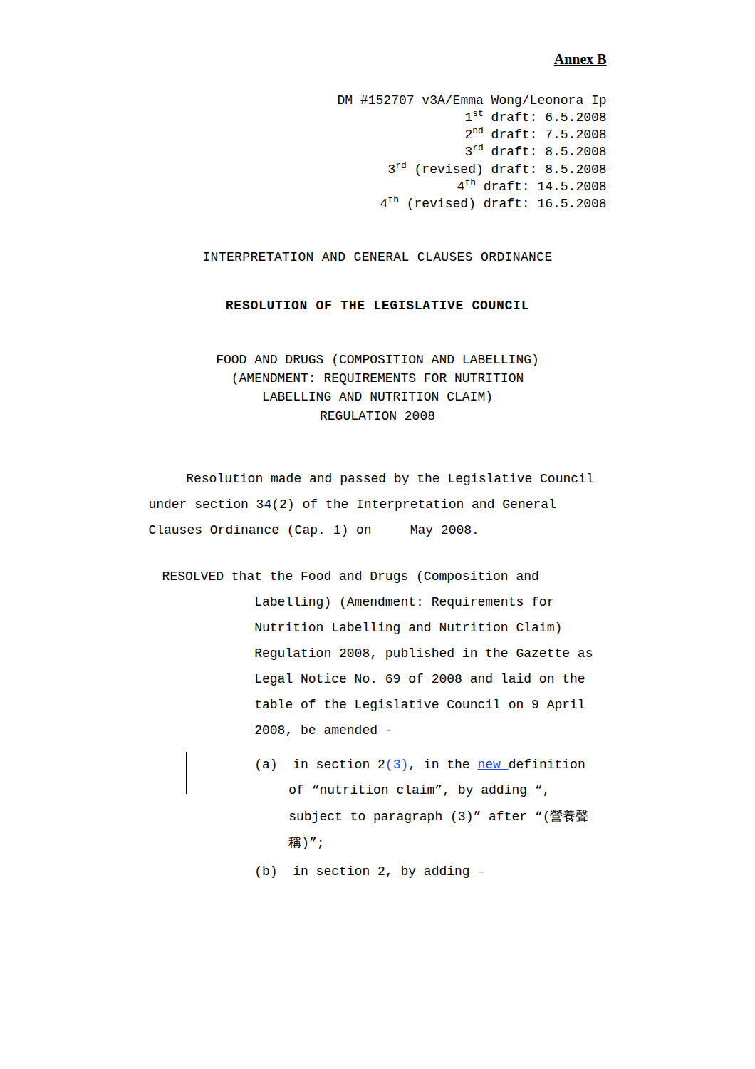Annex B
DM #152707 v3A/Emma Wong/Leonora Ip
1st draft: 6.5.2008
2nd draft: 7.5.2008
3rd draft: 8.5.2008
3rd (revised) draft: 8.5.2008
4th draft: 14.5.2008
4th (revised) draft: 16.5.2008
INTERPRETATION AND GENERAL CLAUSES ORDINANCE
RESOLUTION OF THE LEGISLATIVE COUNCIL
FOOD AND DRUGS (COMPOSITION AND LABELLING)
(AMENDMENT: REQUIREMENTS FOR NUTRITION
LABELLING AND NUTRITION CLAIM)
REGULATION 2008
Resolution made and passed by the Legislative Council under section 34(2) of the Interpretation and General Clauses Ordinance (Cap. 1) on May 2008.
RESOLVED that the Food and Drugs (Composition and Labelling) (Amendment: Requirements for Nutrition Labelling and Nutrition Claim) Regulation 2008, published in the Gazette as Legal Notice No. 69 of 2008 and laid on the table of the Legislative Council on 9 April 2008, be amended -
(a) in section 2(3), in the new definition of “nutrition claim”, by adding “, subject to paragraph (3)” after “(營養聲稱)”;
(b) in section 2, by adding –